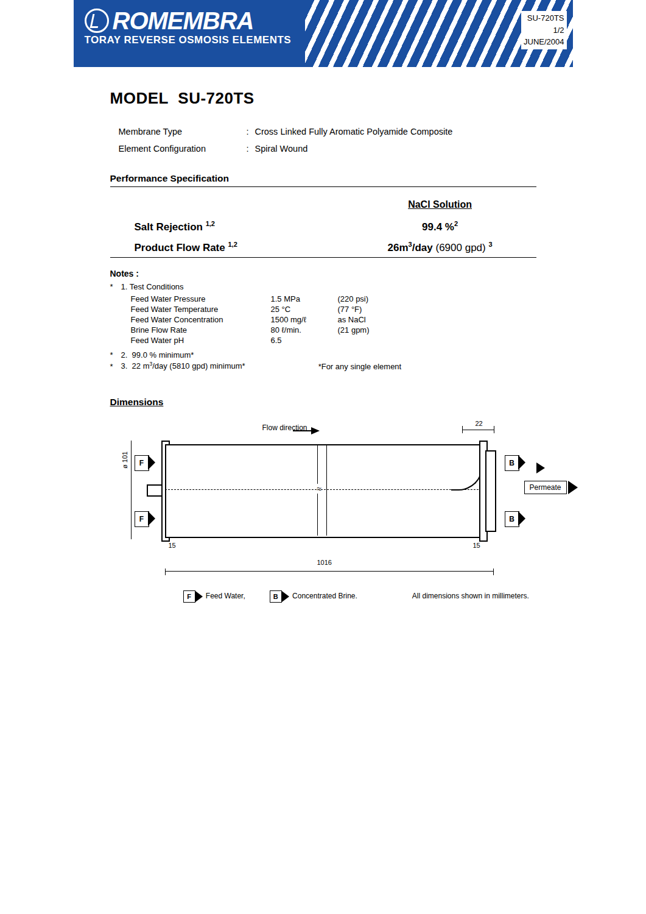ROMEMBRA
TORAY REVERSE OSMOSIS ELEMENTS
SU-720TS
1/2
JUNE/2004
MODEL SU-720TS
Membrane Type: Cross Linked Fully Aromatic Polyamide Composite
Element Configuration: Spiral Wound
Performance Specification
| | NaCl Solution |
| Salt Rejection 1,2 | 99.4 % 2 |
| Product Flow Rate 1,2 | 26m 3 /day (6900 gpd) 3 |
Notes :
*1. Test Conditions
| Feed Water Pressure | 1.5 MPa | (220 psi) |
| Feed Water Temperature | 25 °C | (77 °F) |
| Feed Water Concentration | 1500 mg/ℓ | as NaCl |
| Brine Flow Rate | 80 ℓ/min. | (21 gpm) |
| Feed Water pH | 6.5 | |
*2. 99.0 % minimum*
*3. 22 m3/day (5810 gpd) minimum**For any single element
Dimensions
Flow direction
22
ø 101
ø 21
≈
F
F
B
B
Permeate
15
15
1016
F Feed Water, B Concentrated Brine. All dimensions shown in millimeters.